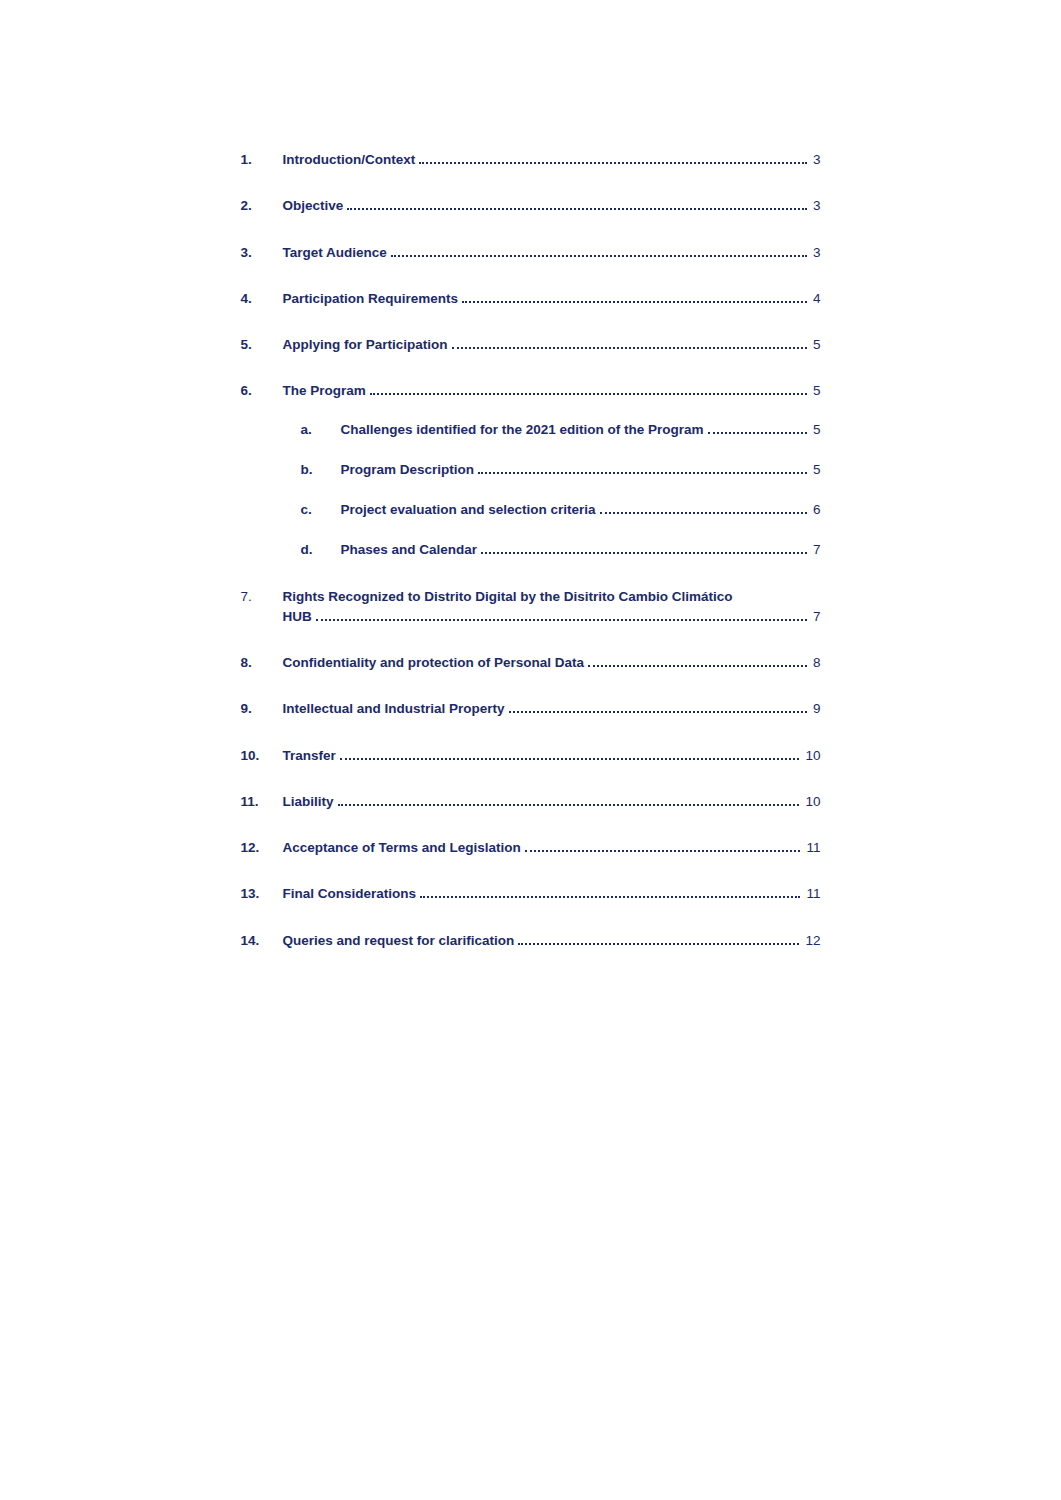1. Introduction/Context 3
2. Objective 3
3. Target Audience 3
4. Participation Requirements 4
5. Applying for Participation 5
6. The Program 5
a. Challenges identified for the 2021 edition of the Program 5
b. Program Description 5
c. Project evaluation and selection criteria 6
d. Phases and Calendar 7
7. Rights Recognized to Distrito Digital by the Disitrito Cambio Climático
HUB 7
8. Confidentiality and protection of Personal Data 8
9. Intellectual and Industrial Property 9
10. Transfer 10
11. Liability 10
12. Acceptance of Terms and Legislation 11
13. Final Considerations 11
14. Queries and request for clarification 12